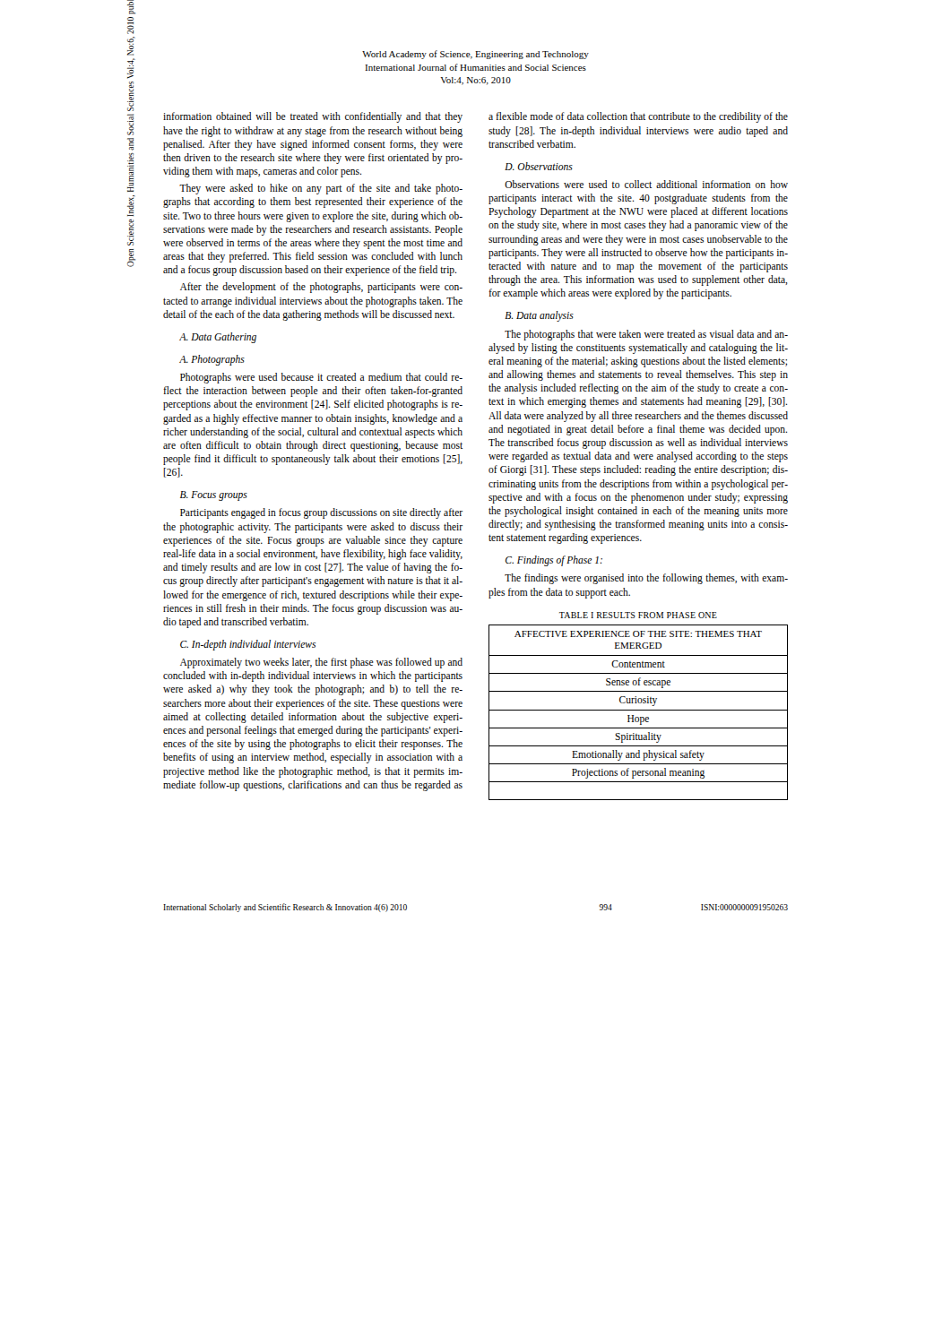Open Science Index, Humanities and Social Sciences Vol:4, No:6, 2010 publications.waset.org/15946/pdf
World Academy of Science, Engineering and Technology
International Journal of Humanities and Social Sciences
Vol:4, No:6, 2010
information obtained will be treated with confidentially and that they have the right to withdraw at any stage from the research without being penalised. After they have signed informed consent forms, they were then driven to the research site where they were first orientated by providing them with maps, cameras and color pens.
They were asked to hike on any part of the site and take photographs that according to them best represented their experience of the site. Two to three hours were given to explore the site, during which observations were made by the researchers and research assistants. People were observed in terms of the areas where they spent the most time and areas that they preferred. This field session was concluded with lunch and a focus group discussion based on their experience of the field trip.
After the development of the photographs, participants were contacted to arrange individual interviews about the photographs taken. The detail of the each of the data gathering methods will be discussed next.
A. Data Gathering
A. Photographs
Photographs were used because it created a medium that could reflect the interaction between people and their often taken-for-granted perceptions about the environment [24]. Self elicited photographs is regarded as a highly effective manner to obtain insights, knowledge and a richer understanding of the social, cultural and contextual aspects which are often difficult to obtain through direct questioning, because most people find it difficult to spontaneously talk about their emotions [25], [26].
B. Focus groups
Participants engaged in focus group discussions on site directly after the photographic activity. The participants were asked to discuss their experiences of the site. Focus groups are valuable since they capture real-life data in a social environment, have flexibility, high face validity, and timely results and are low in cost [27]. The value of having the focus group directly after participant's engagement with nature is that it allowed for the emergence of rich, textured descriptions while their experiences in still fresh in their minds. The focus group discussion was audio taped and transcribed verbatim.
C. In-depth individual interviews
Approximately two weeks later, the first phase was followed up and concluded with in-depth individual interviews in which the participants were asked a) why they took the photograph; and b) to tell the researchers more about their experiences of the site. These questions were aimed at collecting detailed information about the subjective experiences and personal feelings that emerged during the participants' experiences of the site by using the photographs to elicit their responses. The benefits of using an interview method, especially in association with a projective method like the photographic method, is that it permits immediate follow-up questions, clarifications and can thus be regarded as a flexible mode of data collection that contribute to the credibility of the study [28]. The in-depth individual interviews were audio taped and transcribed verbatim.
D. Observations
Observations were used to collect additional information on how participants interact with the site. 40 postgraduate students from the Psychology Department at the NWU were placed at different locations on the study site, where in most cases they had a panoramic view of the surrounding areas and were they were in most cases unobservable to the participants. They were all instructed to observe how the participants interacted with nature and to map the movement of the participants through the area. This information was used to supplement other data, for example which areas were explored by the participants.
B. Data analysis
The photographs that were taken were treated as visual data and analysed by listing the constituents systematically and cataloguing the literal meaning of the material; asking questions about the listed elements; and allowing themes and statements to reveal themselves. This step in the analysis included reflecting on the aim of the study to create a context in which emerging themes and statements had meaning [29], [30]. All data were analyzed by all three researchers and the themes discussed and negotiated in great detail before a final theme was decided upon. The transcribed focus group discussion as well as individual interviews were regarded as textual data and were analysed according to the steps of Giorgi [31]. These steps included: reading the entire description; discriminating units from the descriptions from within a psychological perspective and with a focus on the phenomenon under study; expressing the psychological insight contained in each of the meaning units more directly; and synthesising the transformed meaning units into a consistent statement regarding experiences.
C. Findings of Phase 1:
The findings were organised into the following themes, with examples from the data to support each.
TABLE I RESULTS FROM PHASE ONE
| Affective experience of the site: Themes that emerged |
| --- |
| Contentment |
| Sense of escape |
| Curiosity |
| Hope |
| Spirituality |
| Emotionally and physical safety |
| Projections of personal meaning |
International Scholarly and Scientific Research & Innovation 4(6) 2010
994
ISNI:0000000091950263